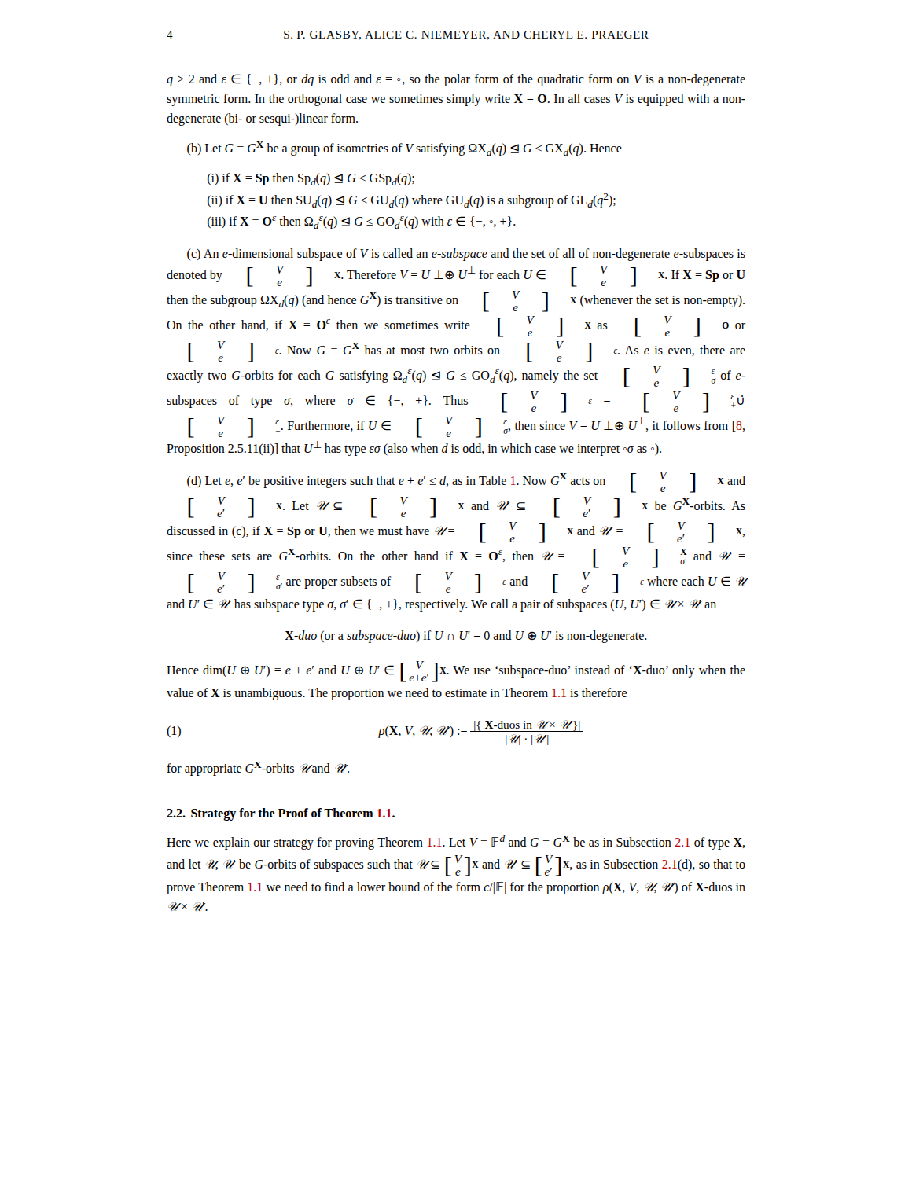4 S. P. GLASBY, ALICE C. NIEMEYER, AND CHERYL E. PRAEGER
q > 2 and ε ∈ {−, +}, or dq is odd and ε = ◦, so the polar form of the quadratic form on V is a non-degenerate symmetric form. In the orthogonal case we sometimes simply write X = O. In all cases V is equipped with a non-degenerate (bi- or sesqui-)linear form.
(b) Let G = GX be a group of isometries of V satisfying ΩXd(q) ⊴ G ≤ GXd(q). Hence
(i) if X = Sp then Spd(q) ⊴ G ≤ GSpd(q);
(ii) if X = U then SUd(q) ⊴ G ≤ GUd(q) where GUd(q) is a subgroup of GLd(q2);
(iii) if X = Oε then Ωdε(q) ⊴ G ≤ GOdε(q) with ε ∈ {−, ◦, +}.
(c) An e-dimensional subspace of V is called an e-subspace and the set of all of non-degenerate e-subspaces is denoted by [Ve] X. Therefore V = U ⊥⊕ U⊥ for each U ∈ [Ve] X. If X = Sp or U then the subgroup ΩXd(q) (and hence GX) is transitive on [Ve] X (whenever the set is non-empty). On the other hand, if X = Oε then we sometimes write [Ve] X as [Ve] O or [Ve] ε. Now G = GX has at most two orbits on [Ve] ε. As e is even, there are exactly two G-orbits for each G satisfying Ωdε(q) ⊴ G ≤ GOdε(q), namely the set [Ve] εσ of e-subspaces of type σ, where σ ∈ {−, +}. Thus [Ve] ε = [Ve] ε+∪̇[Ve] ε−. Furthermore, if U ∈ [Ve] εσ, then since V = U ⊥⊕ U⊥, it follows from [8, Proposition 2.5.11(ii)] that U⊥ has type εσ (also when d is odd, in which case we interpret ◦σ as ◦).
(d) Let e, e′ be positive integers such that e + e′ ≤ d, as in Table 1. Now GX acts on [Ve] X and [Ve′] X. Let 𝒰 ⊆ [Ve] X and 𝒰′ ⊆ [Ve′] X be GX-orbits. As discussed in (c), if X = Sp or U, then we must have 𝒰 = [Ve] X and 𝒰′ = [Ve′] X, since these sets are GX-orbits. On the other hand if X = Oε, then 𝒰 = [Ve] Xσ and 𝒰′ = [Ve′] εσ′ are proper subsets of [Ve] ε and [Ve′] ε where each U ∈ 𝒰 and U′ ∈ 𝒰′ has subspace type σ, σ′ ∈ {−, +}, respectively. We call a pair of subspaces (U, U′) ∈ 𝒰 × 𝒰′ an
X-duo (or a subspace-duo) if U ∩ U′ = 0 and U ⊕ U′ is non-degenerate.
Hence dim(U ⊕ U′) = e + e′ and U ⊕ U′ ∈ [Ve+e′] X. We use ‘subspace-duo’ instead of ‘X-duo’ only when the value of X is unambiguous. The proportion we need to estimate in Theorem 1.1 is therefore
(1) ρ(X, V, 𝒰, 𝒰′) := |{ X-duos in 𝒰 × 𝒰′}| |𝒰| · |𝒰′|
for appropriate GX-orbits 𝒰 and 𝒰′.
2.2. Strategy for the Proof of Theorem 1.1.
Here we explain our strategy for proving Theorem 1.1. Let V = 𝔽d and G = GX be as in Subsection 2.1 of type X, and let 𝒰, 𝒰′ be G-orbits of subspaces such that 𝒰 ⊆ [Ve] X and 𝒰′ ⊆ [Ve′] X, as in Subsection 2.1(d), so that to prove Theorem 1.1 we need to find a lower bound of the form c/|𝔽| for the proportion ρ(X, V, 𝒰, 𝒰′) of X-duos in 𝒰 × 𝒰′.